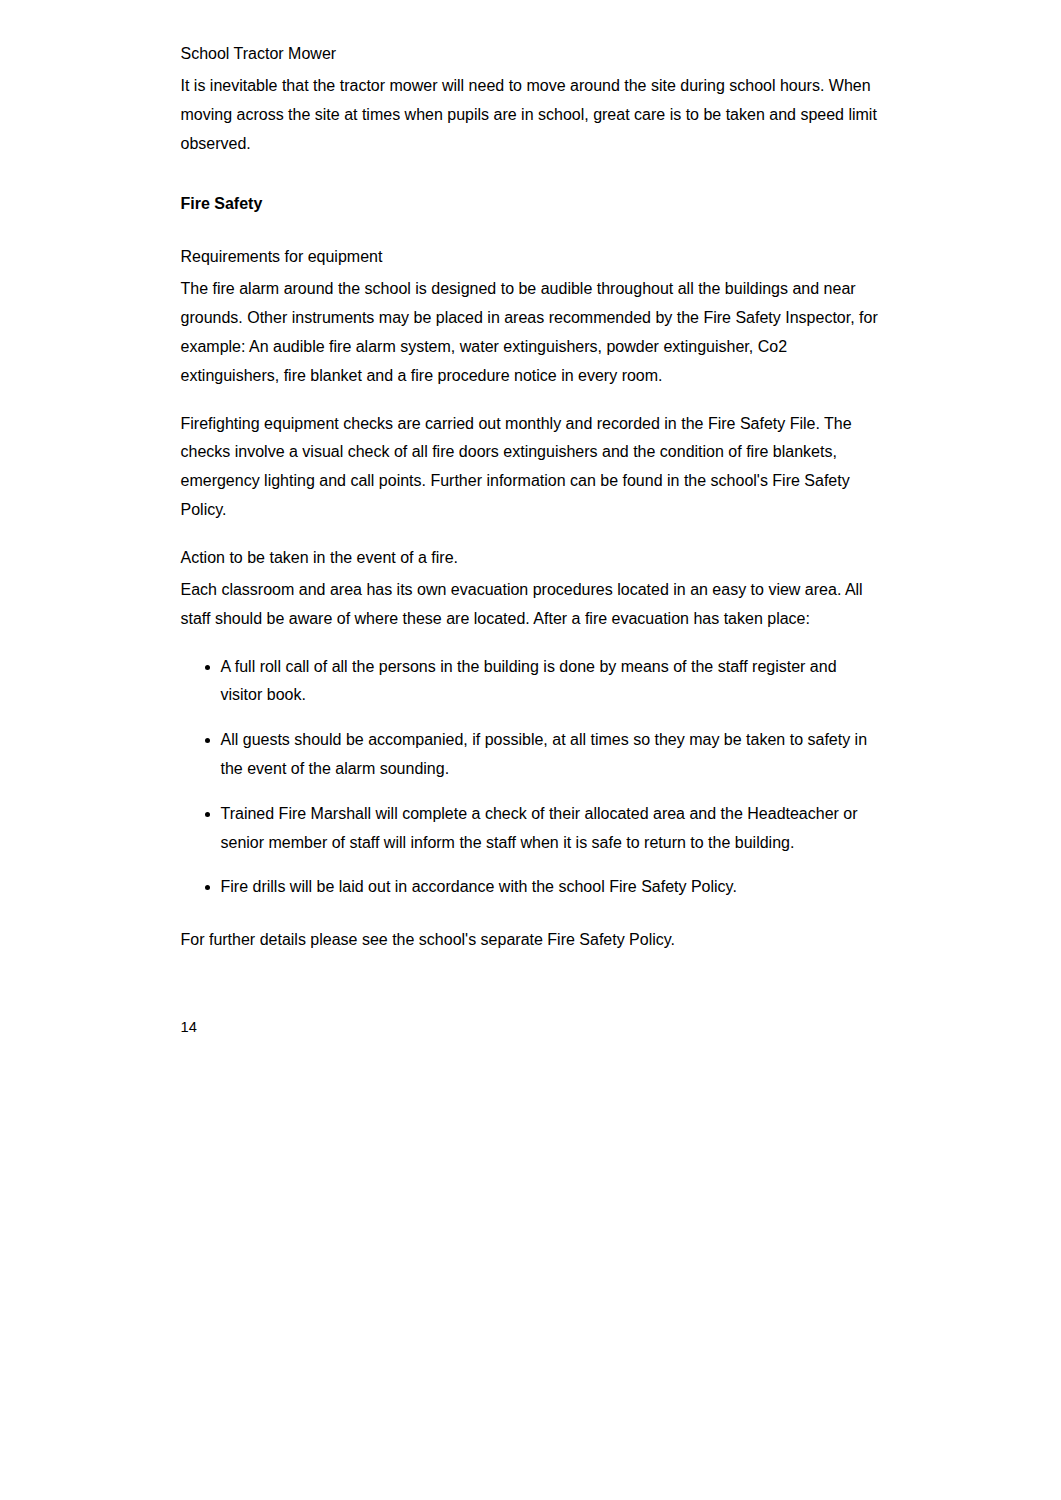School Tractor Mower
It is inevitable that the tractor mower will need to move around the site during school hours. When moving across the site at times when pupils are in school, great care is to be taken and speed limit observed.
Fire Safety
Requirements for equipment
The fire alarm around the school is designed to be audible throughout all the buildings and near grounds. Other instruments may be placed in areas recommended by the Fire Safety Inspector, for example: An audible fire alarm system, water extinguishers, powder extinguisher, Co2 extinguishers, fire blanket and a fire procedure notice in every room.
Firefighting equipment checks are carried out monthly and recorded in the Fire Safety File. The checks involve a visual check of all fire doors extinguishers and the condition of fire blankets, emergency lighting and call points. Further information can be found in the school's Fire Safety Policy.
Action to be taken in the event of a fire.
Each classroom and area has its own evacuation procedures located in an easy to view area. All staff should be aware of where these are located. After a fire evacuation has taken place:
A full roll call of all the persons in the building is done by means of the staff register and visitor book.
All guests should be accompanied, if possible, at all times so they may be taken to safety in the event of the alarm sounding.
Trained Fire Marshall will complete a check of their allocated area and the Headteacher or senior member of staff will inform the staff when it is safe to return to the building.
Fire drills will be laid out in accordance with the school Fire Safety Policy.
For further details please see the school's separate Fire Safety Policy.
14